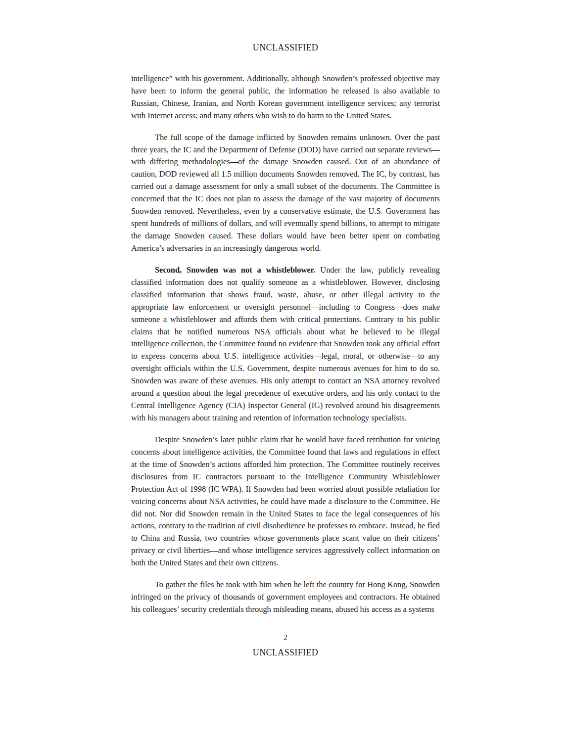UNCLASSIFIED
intelligence” with his government. Additionally, although Snowden’s professed objective may have been to inform the general public, the information he released is also available to Russian, Chinese, Iranian, and North Korean government intelligence services; any terrorist with Internet access; and many others who wish to do harm to the United States.
The full scope of the damage inflicted by Snowden remains unknown. Over the past three years, the IC and the Department of Defense (DOD) have carried out separate reviews—with differing methodologies—of the damage Snowden caused. Out of an abundance of caution, DOD reviewed all 1.5 million documents Snowden removed. The IC, by contrast, has carried out a damage assessment for only a small subset of the documents. The Committee is concerned that the IC does not plan to assess the damage of the vast majority of documents Snowden removed. Nevertheless, even by a conservative estimate, the U.S. Government has spent hundreds of millions of dollars, and will eventually spend billions, to attempt to mitigate the damage Snowden caused. These dollars would have been better spent on combating America’s adversaries in an increasingly dangerous world.
Second, Snowden was not a whistleblower. Under the law, publicly revealing classified information does not qualify someone as a whistleblower. However, disclosing classified information that shows fraud, waste, abuse, or other illegal activity to the appropriate law enforcement or oversight personnel—including to Congress—does make someone a whistleblower and affords them with critical protections. Contrary to his public claims that he notified numerous NSA officials about what he believed to be illegal intelligence collection, the Committee found no evidence that Snowden took any official effort to express concerns about U.S. intelligence activities—legal, moral, or otherwise—to any oversight officials within the U.S. Government, despite numerous avenues for him to do so. Snowden was aware of these avenues. His only attempt to contact an NSA attorney revolved around a question about the legal precedence of executive orders, and his only contact to the Central Intelligence Agency (CIA) Inspector General (IG) revolved around his disagreements with his managers about training and retention of information technology specialists.
Despite Snowden’s later public claim that he would have faced retribution for voicing concerns about intelligence activities, the Committee found that laws and regulations in effect at the time of Snowden’s actions afforded him protection. The Committee routinely receives disclosures from IC contractors pursuant to the Intelligence Community Whistleblower Protection Act of 1998 (IC WPA). If Snowden had been worried about possible retaliation for voicing concerns about NSA activities, he could have made a disclosure to the Committee. He did not. Nor did Snowden remain in the United States to face the legal consequences of his actions, contrary to the tradition of civil disobedience he professes to embrace. Instead, he fled to China and Russia, two countries whose governments place scant value on their citizens’ privacy or civil liberties—and whose intelligence services aggressively collect information on both the United States and their own citizens.
To gather the files he took with him when he left the country for Hong Kong, Snowden infringed on the privacy of thousands of government employees and contractors. He obtained his colleagues’ security credentials through misleading means, abused his access as a systems
2
UNCLASSIFIED